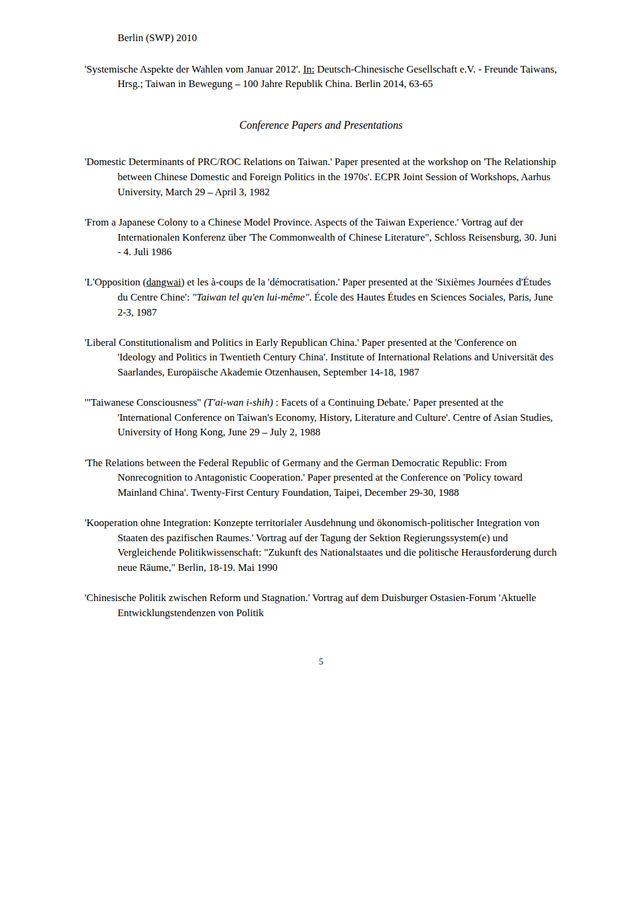Berlin (SWP) 2010
'Systemische Aspekte der Wahlen vom Januar 2012'. In: Deutsch-Chinesische Gesellschaft e.V. - Freunde Taiwans, Hrsg.; Taiwan in Bewegung – 100 Jahre Republik China. Berlin 2014, 63-65
Conference Papers and Presentations
'Domestic Determinants of PRC/ROC Relations on Taiwan.' Paper presented at the workshop on 'The Relationship between Chinese Domestic and Foreign Politics in the 1970s'. ECPR Joint Session of Workshops, Aarhus University, March 29 – April 3, 1982
'From a Japanese Colony to a Chinese Model Province. Aspects of the Taiwan Experience.' Vortrag auf der Internationalen Konferenz über 'The Commonwealth of Chinese Literature", Schloss Reisensburg, 30. Juni - 4. Juli 1986
'L'Opposition (dangwai) et les à-coups de la 'démocratisation.' Paper presented at the 'Sixièmes Journées d'Études du Centre Chine': "Taiwan tel qu'en lui-même". École des Hautes Études en Sciences Sociales, Paris, June 2-3, 1987
'Liberal Constitutionalism and Politics in Early Republican China.' Paper presented at the 'Conference on 'Ideology and Politics in Twentieth Century China'. Institute of International Relations and Universität des Saarlandes, Europäische Akademie Otzenhausen, September 14-18, 1987
'"Taiwanese Consciousness" (T'ai-wan i-shih) : Facets of a Continuing Debate.' Paper presented at the 'International Conference on Taiwan's Economy, History, Literature and Culture'. Centre of Asian Studies, University of Hong Kong, June 29 – July 2, 1988
'The Relations between the Federal Republic of Germany and the German Democratic Republic: From Nonrecognition to Antagonistic Cooperation.' Paper presented at the Conference on 'Policy toward Mainland China'. Twenty-First Century Foundation, Taipei, December 29-30, 1988
'Kooperation ohne Integration: Konzepte territorialer Ausdehnung und ökonomisch-politischer Integration von Staaten des pazifischen Raumes.' Vortrag auf der Tagung der Sektion Regierungssystem(e) und Vergleichende Politikwissenschaft: "Zukunft des Nationalstaates und die politische Herausforderung durch neue Räume," Berlin, 18-19. Mai 1990
'Chinesische Politik zwischen Reform und Stagnation.' Vortrag auf dem Duisburger Ostasien-Forum 'Aktuelle Entwicklungstendenzen von Politik
5